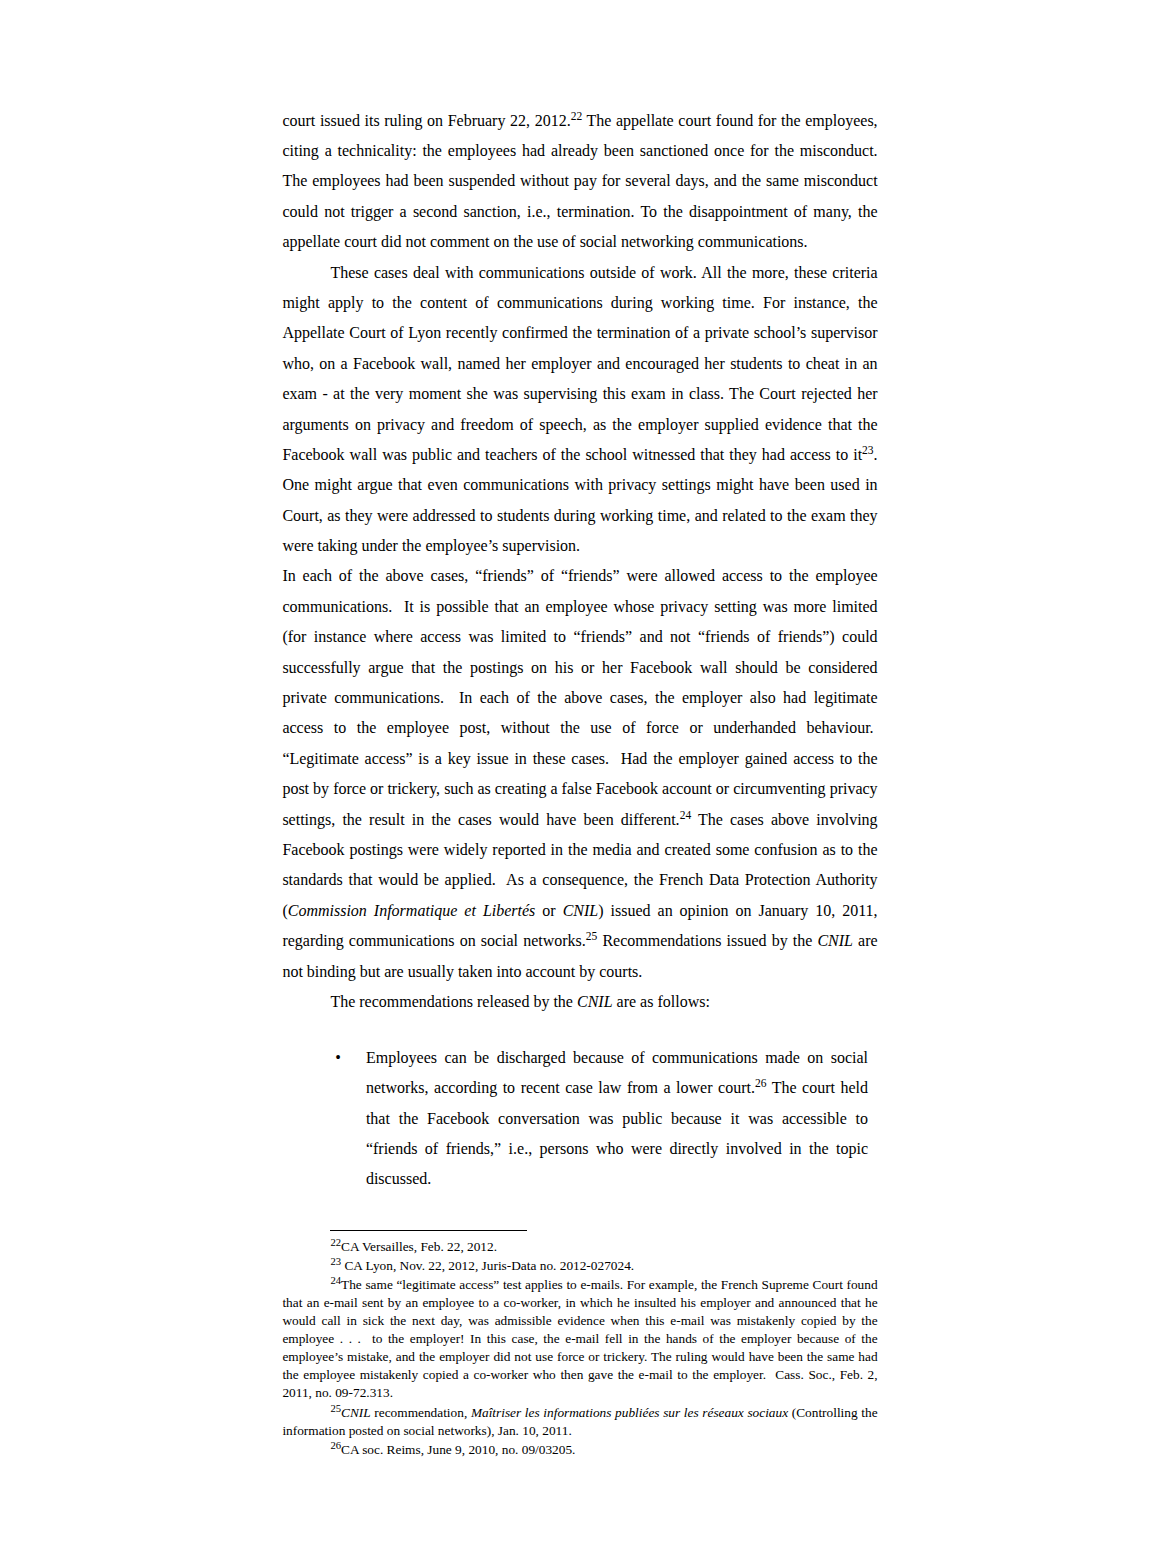court issued its ruling on February 22, 2012.22 The appellate court found for the employees, citing a technicality: the employees had already been sanctioned once for the misconduct. The employees had been suspended without pay for several days, and the same misconduct could not trigger a second sanction, i.e., termination. To the disappointment of many, the appellate court did not comment on the use of social networking communications.
These cases deal with communications outside of work. All the more, these criteria might apply to the content of communications during working time. For instance, the Appellate Court of Lyon recently confirmed the termination of a private school’s supervisor who, on a Facebook wall, named her employer and encouraged her students to cheat in an exam - at the very moment she was supervising this exam in class. The Court rejected her arguments on privacy and freedom of speech, as the employer supplied evidence that the Facebook wall was public and teachers of the school witnessed that they had access to it23. One might argue that even communications with privacy settings might have been used in Court, as they were addressed to students during working time, and related to the exam they were taking under the employee’s supervision.
In each of the above cases, “friends” of “friends” were allowed access to the employee communications. It is possible that an employee whose privacy setting was more limited (for instance where access was limited to “friends” and not “friends of friends”) could successfully argue that the postings on his or her Facebook wall should be considered private communications. In each of the above cases, the employer also had legitimate access to the employee post, without the use of force or underhanded behaviour. “Legitimate access” is a key issue in these cases. Had the employer gained access to the post by force or trickery, such as creating a false Facebook account or circumventing privacy settings, the result in the cases would have been different.24 The cases above involving Facebook postings were widely reported in the media and created some confusion as to the standards that would be applied. As a consequence, the French Data Protection Authority (Commission Informatique et Libertés or CNIL) issued an opinion on January 10, 2011, regarding communications on social networks.25 Recommendations issued by the CNIL are not binding but are usually taken into account by courts.
The recommendations released by the CNIL are as follows:
• Employees can be discharged because of communications made on social networks, according to recent case law from a lower court.26 The court held that the Facebook conversation was public because it was accessible to “friends of friends,” i.e., persons who were directly involved in the topic discussed.
22CA Versailles, Feb. 22, 2012.
23 CA Lyon, Nov. 22, 2012, Juris-Data no. 2012-027024.
24The same “legitimate access” test applies to e-mails. For example, the French Supreme Court found that an e-mail sent by an employee to a co-worker, in which he insulted his employer and announced that he would call in sick the next day, was admissible evidence when this e-mail was mistakenly copied by the employee . . . to the employer! In this case, the e-mail fell in the hands of the employer because of the employee’s mistake, and the employer did not use force or trickery. The ruling would have been the same had the employee mistakenly copied a co-worker who then gave the e-mail to the employer. Cass. Soc., Feb. 2, 2011, no. 09-72.313.
25CNIL recommendation, Maîtriser les informations publiées sur les réseaux sociaux (Controlling the information posted on social networks), Jan. 10, 2011.
26CA soc. Reims, June 9, 2010, no. 09/03205.